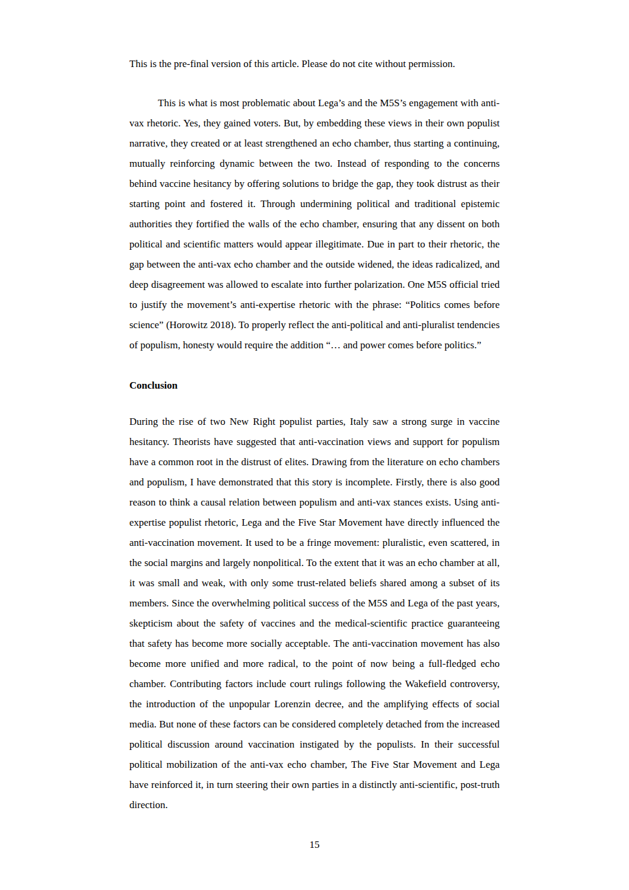This is the pre-final version of this article. Please do not cite without permission.
This is what is most problematic about Lega’s and the M5S’s engagement with anti-vax rhetoric. Yes, they gained voters. But, by embedding these views in their own populist narrative, they created or at least strengthened an echo chamber, thus starting a continuing, mutually reinforcing dynamic between the two. Instead of responding to the concerns behind vaccine hesitancy by offering solutions to bridge the gap, they took distrust as their starting point and fostered it. Through undermining political and traditional epistemic authorities they fortified the walls of the echo chamber, ensuring that any dissent on both political and scientific matters would appear illegitimate. Due in part to their rhetoric, the gap between the anti-vax echo chamber and the outside widened, the ideas radicalized, and deep disagreement was allowed to escalate into further polarization. One M5S official tried to justify the movement’s anti-expertise rhetoric with the phrase: “Politics comes before science” (Horowitz 2018). To properly reflect the anti-political and anti-pluralist tendencies of populism, honesty would require the addition “… and power comes before politics.”
Conclusion
During the rise of two New Right populist parties, Italy saw a strong surge in vaccine hesitancy. Theorists have suggested that anti-vaccination views and support for populism have a common root in the distrust of elites. Drawing from the literature on echo chambers and populism, I have demonstrated that this story is incomplete. Firstly, there is also good reason to think a causal relation between populism and anti-vax stances exists. Using anti-expertise populist rhetoric, Lega and the Five Star Movement have directly influenced the anti-vaccination movement. It used to be a fringe movement: pluralistic, even scattered, in the social margins and largely nonpolitical. To the extent that it was an echo chamber at all, it was small and weak, with only some trust-related beliefs shared among a subset of its members. Since the overwhelming political success of the M5S and Lega of the past years, skepticism about the safety of vaccines and the medical-scientific practice guaranteeing that safety has become more socially acceptable. The anti-vaccination movement has also become more unified and more radical, to the point of now being a full-fledged echo chamber. Contributing factors include court rulings following the Wakefield controversy, the introduction of the unpopular Lorenzin decree, and the amplifying effects of social media. But none of these factors can be considered completely detached from the increased political discussion around vaccination instigated by the populists. In their successful political mobilization of the anti-vax echo chamber, The Five Star Movement and Lega have reinforced it, in turn steering their own parties in a distinctly anti-scientific, post-truth direction.
15